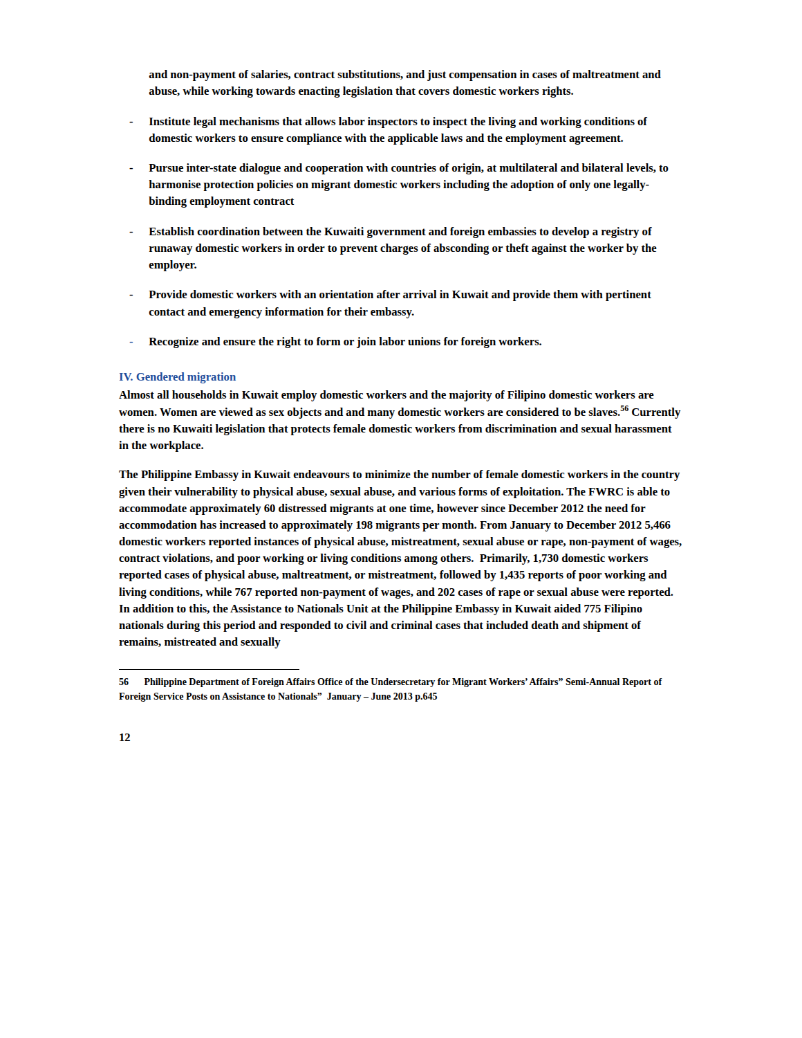and non-payment of salaries, contract substitutions, and just compensation in cases of maltreatment and abuse, while working towards enacting legislation that covers domestic workers rights.
Institute legal mechanisms that allows labor inspectors to inspect the living and working conditions of domestic workers to ensure compliance with the applicable laws and the employment agreement.
Pursue inter-state dialogue and cooperation with countries of origin, at multilateral and bilateral levels, to harmonise protection policies on migrant domestic workers including the adoption of only one legally-binding employment contract
Establish coordination between the Kuwaiti government and foreign embassies to develop a registry of runaway domestic workers in order to prevent charges of absconding or theft against the worker by the employer.
Provide domestic workers with an orientation after arrival in Kuwait and provide them with pertinent contact and emergency information for their embassy.
Recognize and ensure the right to form or join labor unions for foreign workers.
IV. Gendered migration
Almost all households in Kuwait employ domestic workers and the majority of Filipino domestic workers are women. Women are viewed as sex objects and and many domestic workers are considered to be slaves.56 Currently there is no Kuwaiti legislation that protects female domestic workers from discrimination and sexual harassment in the workplace.
The Philippine Embassy in Kuwait endeavours to minimize the number of female domestic workers in the country given their vulnerability to physical abuse, sexual abuse, and various forms of exploitation. The FWRC is able to accommodate approximately 60 distressed migrants at one time, however since December 2012 the need for accommodation has increased to approximately 198 migrants per month. From January to December 2012 5,466 domestic workers reported instances of physical abuse, mistreatment, sexual abuse or rape, non-payment of wages, contract violations, and poor working or living conditions among others. Primarily, 1,730 domestic workers reported cases of physical abuse, maltreatment, or mistreatment, followed by 1,435 reports of poor working and living conditions, while 767 reported non-payment of wages, and 202 cases of rape or sexual abuse were reported. In addition to this, the Assistance to Nationals Unit at the Philippine Embassy in Kuwait aided 775 Filipino nationals during this period and responded to civil and criminal cases that included death and shipment of remains, mistreated and sexually
56 Philippine Department of Foreign Affairs Office of the Undersecretary for Migrant Workers’ Affairs” Semi-Annual Report of Foreign Service Posts on Assistance to Nationals” January – June 2013 p.645
12